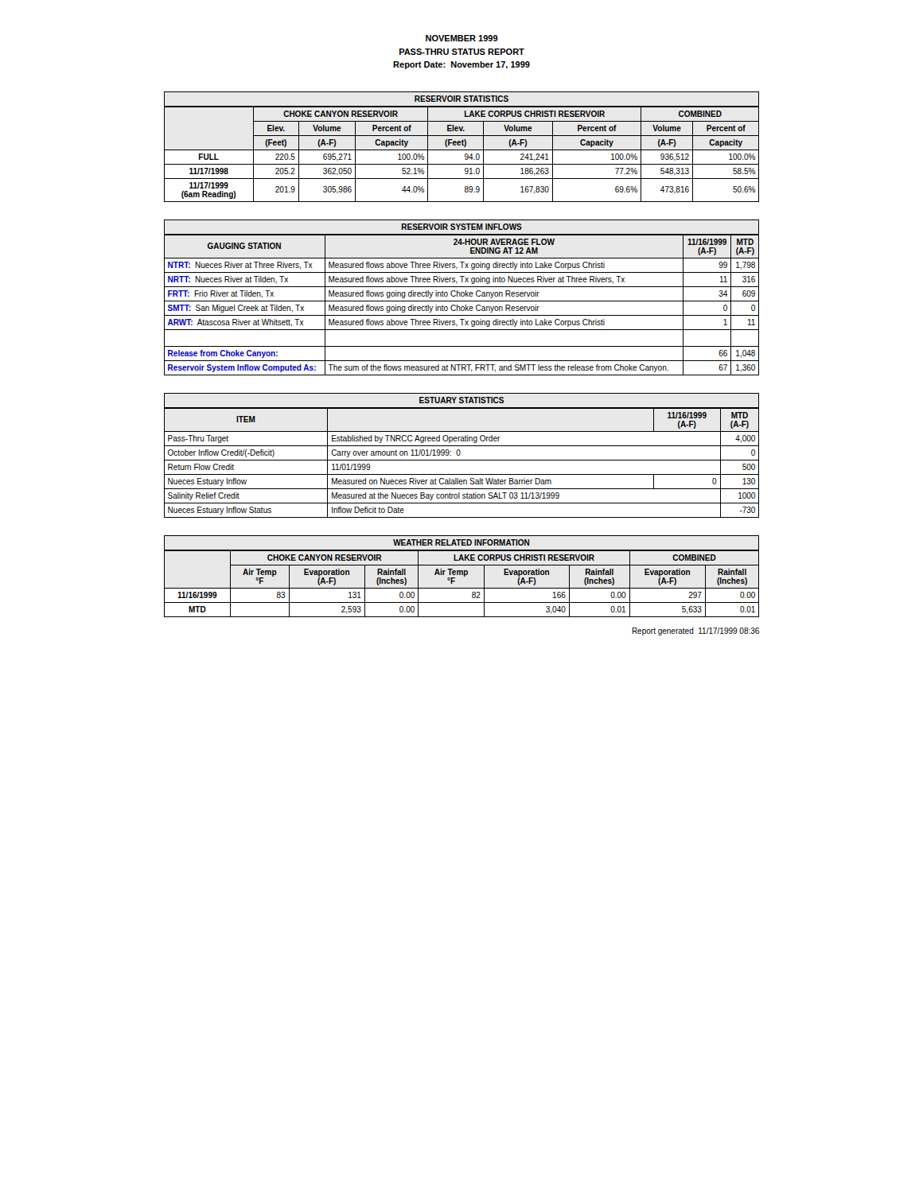NOVEMBER 1999
PASS-THRU STATUS REPORT
Report Date: November 17, 1999
RESERVOIR STATISTICS
| | CHOKE CANYON RESERVOIR | LAKE CORPUS CHRISTI RESERVOIR | COMBINED |
| --- | --- | --- | --- |
| Elev. | Volume | Percent of | Elev. | Volume | Percent of | Volume | Percent of |
| (Feet) | (A-F) | Capacity | (Feet) | (A-F) | Capacity | (A-F) | Capacity |
| FULL | 220.5 | 695,271 | 100.0% | 94.0 | 241,241 | 100.0% | 936,512 | 100.0% |
| 11/17/1998 | 205.2 | 362,050 | 52.1% | 91.0 | 186,263 | 77.2% | 548,313 | 58.5% |
| 11/17/1999 (6am Reading) | 201.9 | 305,986 | 44.0% | 89.9 | 167,830 | 69.6% | 473,816 | 50.6% |
RESERVOIR SYSTEM INFLOWS
| GAUGING STATION | 24-HOUR AVERAGE FLOW ENDING AT 12 AM | 11/16/1999 (A-F) | MTD (A-F) |
| --- | --- | --- | --- |
| NTRT: Nueces River at Three Rivers, Tx | Measured flows above Three Rivers, Tx going directly into Lake Corpus Christi | 99 | 1,798 |
| NRTT: Nueces River at Tilden, Tx | Measured flows above Three Rivers, Tx going into Nueces River at Three Rivers, Tx | 11 | 316 |
| FRTT: Frio River at Tilden, Tx | Measured flows going directly into Choke Canyon Reservoir | 34 | 609 |
| SMTT: San Miguel Creek at Tilden, Tx | Measured flows going directly into Choke Canyon Reservoir | 0 | 0 |
| ARWT: Atascosa River at Whitsett, Tx | Measured flows above Three Rivers, Tx going directly into Lake Corpus Christi | 1 | 11 |
| Release from Choke Canyon: | | 66 | 1,048 |
| Reservoir System Inflow Computed As: | The sum of the flows measured at NTRT, FRTT, and SMTT less the release from Choke Canyon. | 67 | 1,360 |
ESTUARY STATISTICS
| ITEM | | 11/16/1999 (A-F) | MTD (A-F) |
| --- | --- | --- | --- |
| Pass-Thru Target | Established by TNRCC Agreed Operating Order | 4,000 |
| October Inflow Credit/(-Deficit) | Carry over amount on 11/01/1999: 0 | 0 |
| Return Flow Credit | 11/01/1999 | 500 |
| Nueces Estuary Inflow | Measured on Nueces River at Calallen Salt Water Barrier Dam | 0 | 130 |
| Salinity Relief Credit | Measured at the Nueces Bay control station SALT 03 11/13/1999 | 1000 |
| Nueces Estuary Inflow Status | Inflow Deficit to Date | -730 |
WEATHER RELATED INFORMATION
| | CHOKE CANYON RESERVOIR | LAKE CORPUS CHRISTI RESERVOIR | COMBINED |
| --- | --- | --- | --- |
| Air Temp °F | Evaporation (A-F) | Rainfall (Inches) | Air Temp °F | Evaporation (A-F) | Rainfall (Inches) | Evaporation (A-F) | Rainfall (Inches) |
| 11/16/1999 | 83 | 131 | 0.00 | 82 | 166 | 0.00 | 297 | 0.00 |
| MTD | | 2,593 | 0.00 | | 3,040 | 0.01 | 5,633 | 0.01 |
Report generated 11/17/1999 08:36